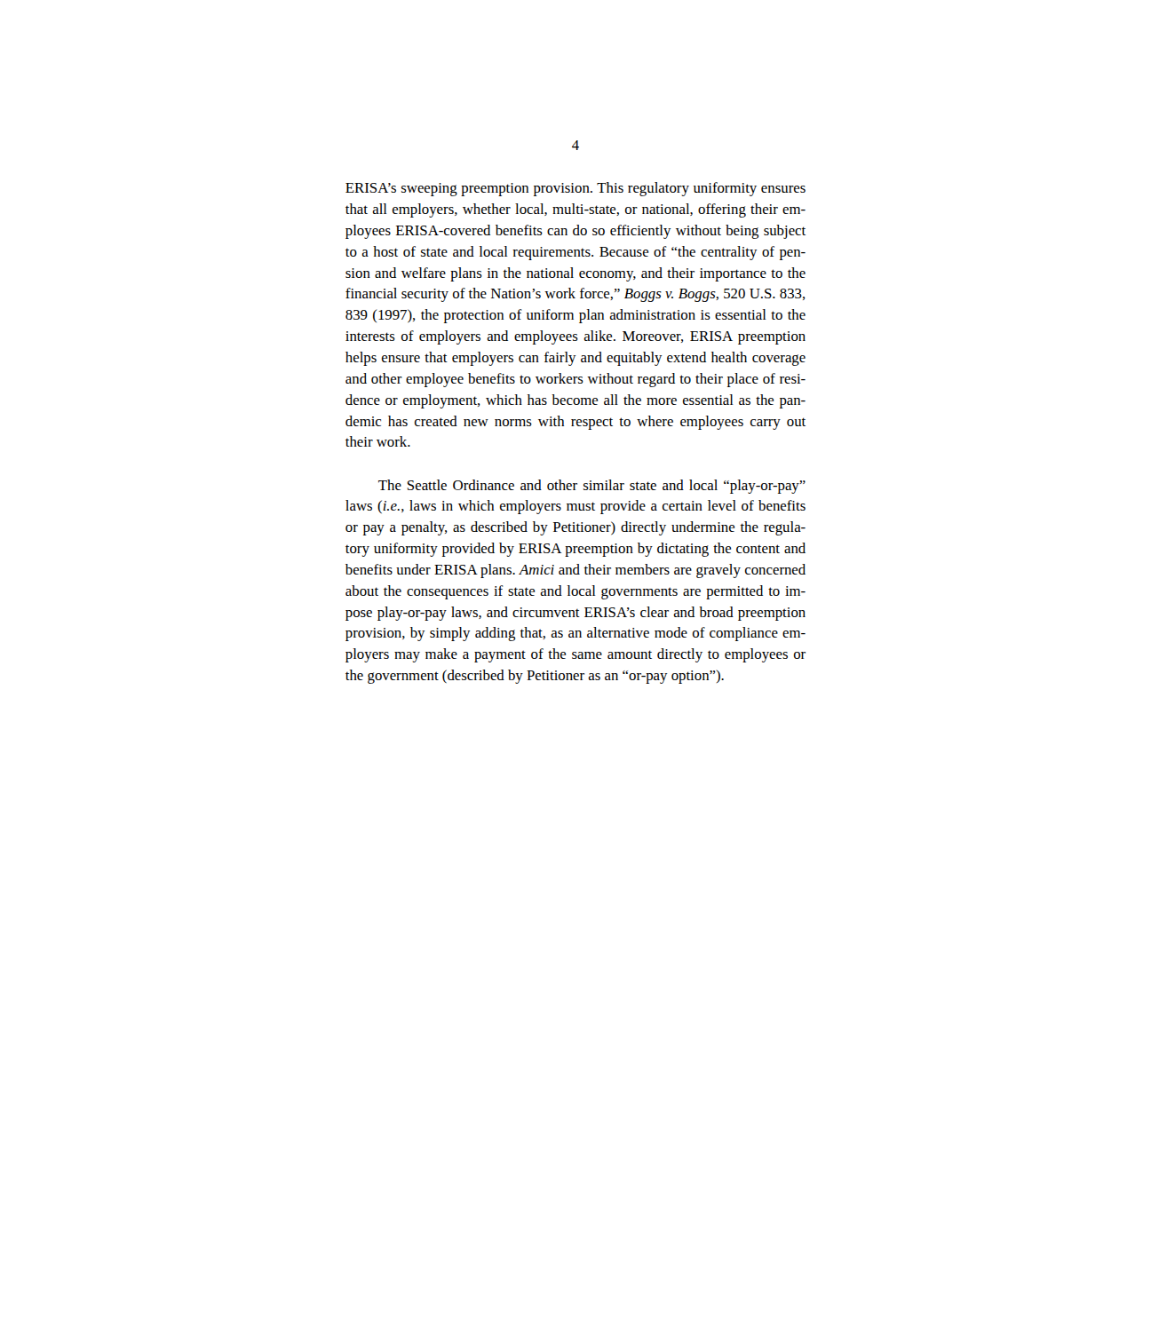4
ERISA’s sweeping preemption provision. This regulatory uniformity ensures that all employers, whether local, multi-state, or national, offering their employees ERISA-covered benefits can do so efficiently without being subject to a host of state and local requirements. Because of “the centrality of pension and welfare plans in the national economy, and their importance to the financial security of the Nation’s work force,” Boggs v. Boggs, 520 U.S. 833, 839 (1997), the protection of uniform plan administration is essential to the interests of employers and employees alike. Moreover, ERISA preemption helps ensure that employers can fairly and equitably extend health coverage and other employee benefits to workers without regard to their place of residence or employment, which has become all the more essential as the pandemic has created new norms with respect to where employees carry out their work.
The Seattle Ordinance and other similar state and local “play-or-pay” laws (i.e., laws in which employers must provide a certain level of benefits or pay a penalty, as described by Petitioner) directly undermine the regulatory uniformity provided by ERISA preemption by dictating the content and benefits under ERISA plans. Amici and their members are gravely concerned about the consequences if state and local governments are permitted to impose play-or-pay laws, and circumvent ERISA’s clear and broad preemption provision, by simply adding that, as an alternative mode of compliance employers may make a payment of the same amount directly to employees or the government (described by Petitioner as an “or-pay option”).